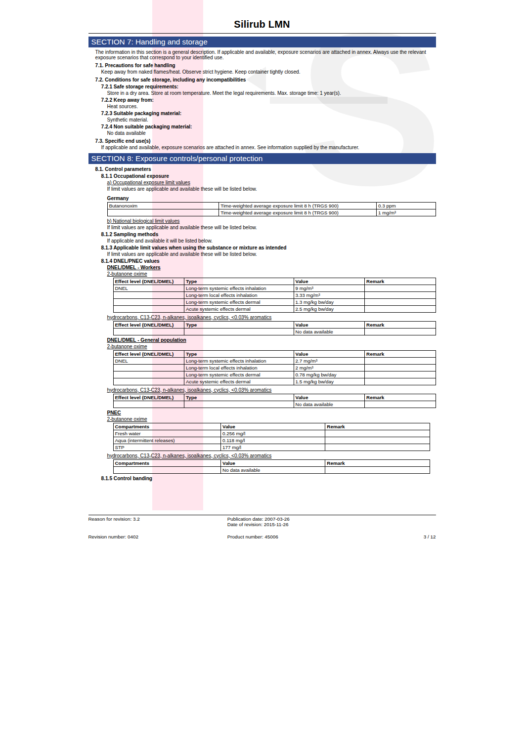S
Silirub LMN
SECTION 7: Handling and storage
The information in this section is a general description. If applicable and available, exposure scenarios are attached in annex. Always use the relevant exposure scenarios that correspond to your identified use.
7.1. Precautions for safe handling
Keep away from naked flames/heat. Observe strict hygiene. Keep container tightly closed.
7.2. Conditions for safe storage, including any incompatibilities
7.2.1 Safe storage requirements:
Store in a dry area. Store at room temperature. Meet the legal requirements. Max. storage time: 1 year(s).
7.2.2 Keep away from:
Heat sources.
7.2.3 Suitable packaging material:
Synthetic material.
7.2.4 Non suitable packaging material:
No data available
7.3. Specific end use(s)
If applicable and available, exposure scenarios are attached in annex. See information supplied by the manufacturer.
SECTION 8: Exposure controls/personal protection
8.1. Control parameters
8.1.1 Occupational exposure
a) Occupational exposure limit values
If limit values are applicable and available these will be listed below.
Germany
| Butanonoxim | Time-weighted average exposure limit 8 h (TRGS 900) | 0.3 ppm |
| | Time-weighted average exposure limit 8 h (TRGS 900) | 1 mg/m³ |
b) National biological limit values
If limit values are applicable and available these will be listed below.
8.1.2 Sampling methods
If applicable and available it will be listed below.
8.1.3 Applicable limit values when using the substance or mixture as intended
If limit values are applicable and available these will be listed below.
8.1.4 DNEL/PNEC values
DNEL/DMEL - Workers
2-butanone oxime
| Effect level (DNEL/DMEL) | Type | Value | Remark |
| --- | --- | --- | --- |
| DNEL | Long-term systemic effects inhalation | 9 mg/m³ | |
| | Long-term local effects inhalation | 3.33 mg/m³ | |
| | Long-term systemic effects dermal | 1.3 mg/kg bw/day | |
| | Acute systemic effects dermal | 2.5 mg/kg bw/day | |
hydrocarbons, C13-C23, n-alkanes, isoalkanes, cyclics, <0.03% aromatics
| Effect level (DNEL/DMEL) | Type | Value | Remark |
| --- | --- | --- | --- |
| | | No data available | |
DNEL/DMEL - General population
2-butanone oxime
| Effect level (DNEL/DMEL) | Type | Value | Remark |
| --- | --- | --- | --- |
| DNEL | Long-term systemic effects inhalation | 2.7 mg/m³ | |
| | Long-term local effects inhalation | 2 mg/m³ | |
| | Long-term systemic effects dermal | 0.78 mg/kg bw/day | |
| | Acute systemic effects dermal | 1.5 mg/kg bw/day | |
hydrocarbons, C13-C23, n-alkanes, isoalkanes, cyclics, <0.03% aromatics
| Effect level (DNEL/DMEL) | Type | Value | Remark |
| --- | --- | --- | --- |
| | | No data available | |
PNEC
2-butanone oxime
| Compartments | Value | Remark |
| --- | --- | --- |
| Fresh water | 0.256 mg/l | |
| Aqua (intermittent releases) | 0.118 mg/l | |
| STP | 177 mg/l | |
hydrocarbons, C13-C23, n-alkanes, isoalkanes, cyclics, <0.03% aromatics
| Compartments | Value | Remark |
| --- | --- | --- |
| | No data available | |
8.1.5 Control banding
Reason for revision: 3.2
Publication date: 2007-03-26
Date of revision: 2015-11-26
Revision number: 0402
Product number: 45006
3 / 12